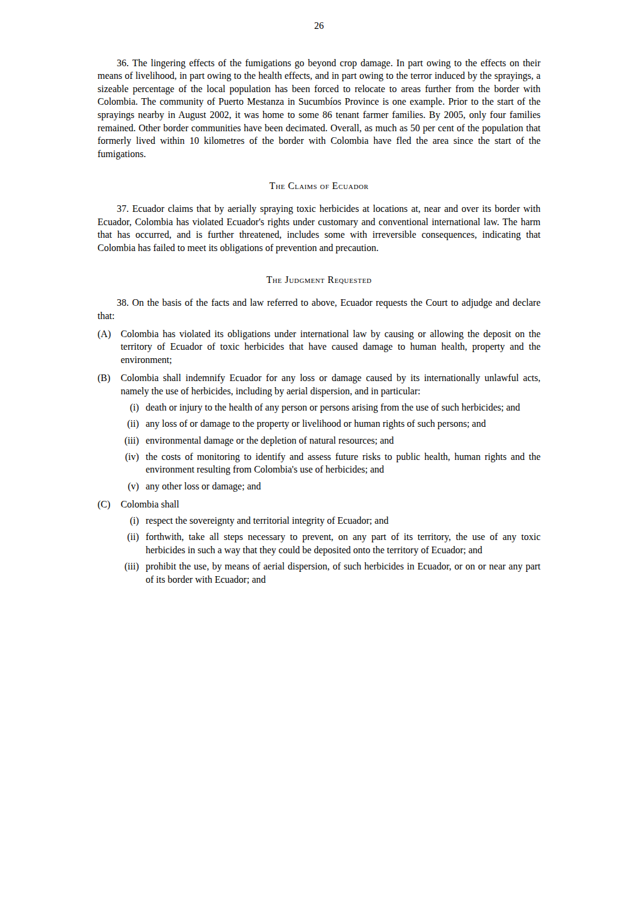26
36. The lingering effects of the fumigations go beyond crop damage. In part owing to the effects on their means of livelihood, in part owing to the health effects, and in part owing to the terror induced by the sprayings, a sizeable percentage of the local population has been forced to relocate to areas further from the border with Colombia. The community of Puerto Mestanza in Sucumbíos Province is one example. Prior to the start of the sprayings nearby in August 2002, it was home to some 86 tenant farmer families. By 2005, only four families remained. Other border communities have been decimated. Overall, as much as 50 per cent of the population that formerly lived within 10 kilometres of the border with Colombia have fled the area since the start of the fumigations.
The Claims of Ecuador
37. Ecuador claims that by aerially spraying toxic herbicides at locations at, near and over its border with Ecuador, Colombia has violated Ecuador's rights under customary and conventional international law. The harm that has occurred, and is further threatened, includes some with irreversible consequences, indicating that Colombia has failed to meet its obligations of prevention and precaution.
The Judgment Requested
38. On the basis of the facts and law referred to above, Ecuador requests the Court to adjudge and declare that:
(A) Colombia has violated its obligations under international law by causing or allowing the deposit on the territory of Ecuador of toxic herbicides that have caused damage to human health, property and the environment;
(B) Colombia shall indemnify Ecuador for any loss or damage caused by its internationally unlawful acts, namely the use of herbicides, including by aerial dispersion, and in particular:
(i) death or injury to the health of any person or persons arising from the use of such herbicides; and
(ii) any loss of or damage to the property or livelihood or human rights of such persons; and
(iii) environmental damage or the depletion of natural resources; and
(iv) the costs of monitoring to identify and assess future risks to public health, human rights and the environment resulting from Colombia's use of herbicides; and
(v) any other loss or damage; and
(C) Colombia shall
(i) respect the sovereignty and territorial integrity of Ecuador; and
(ii) forthwith, take all steps necessary to prevent, on any part of its territory, the use of any toxic herbicides in such a way that they could be deposited onto the territory of Ecuador; and
(iii) prohibit the use, by means of aerial dispersion, of such herbicides in Ecuador, or on or near any part of its border with Ecuador; and